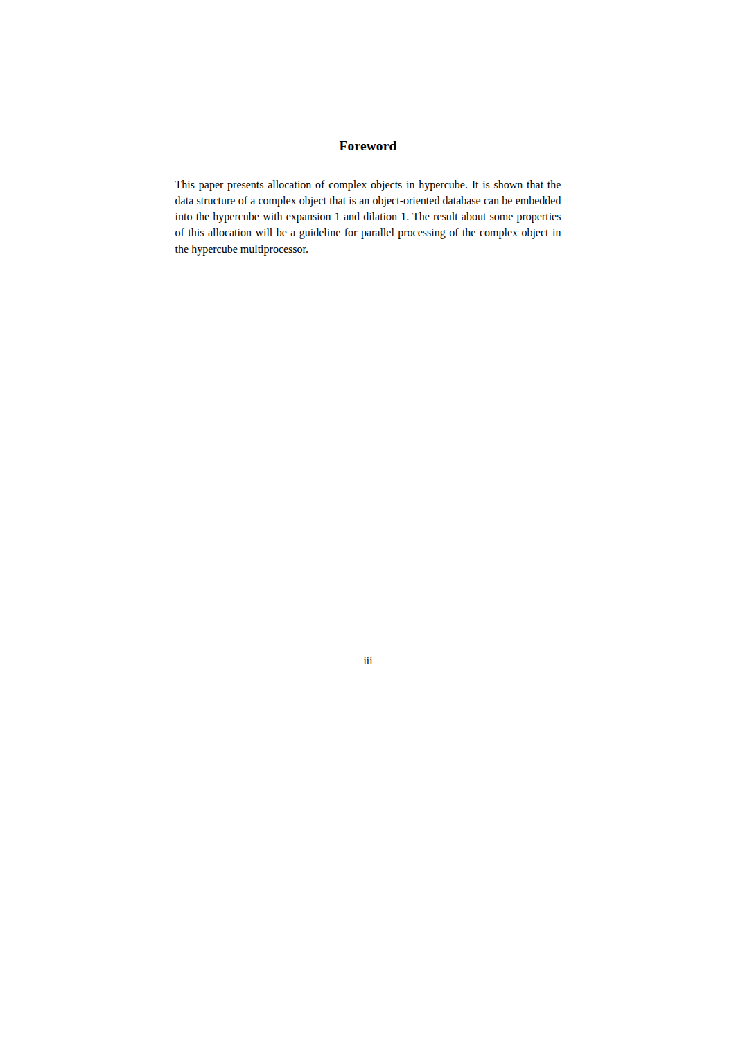Foreword
This paper presents allocation of complex objects in hypercube. It is shown that the data structure of a complex object that is an object-oriented database can be embedded into the hypercube with expansion 1 and dilation 1. The result about some properties of this allocation will be a guideline for parallel processing of the complex object in the hypercube multiprocessor.
iii